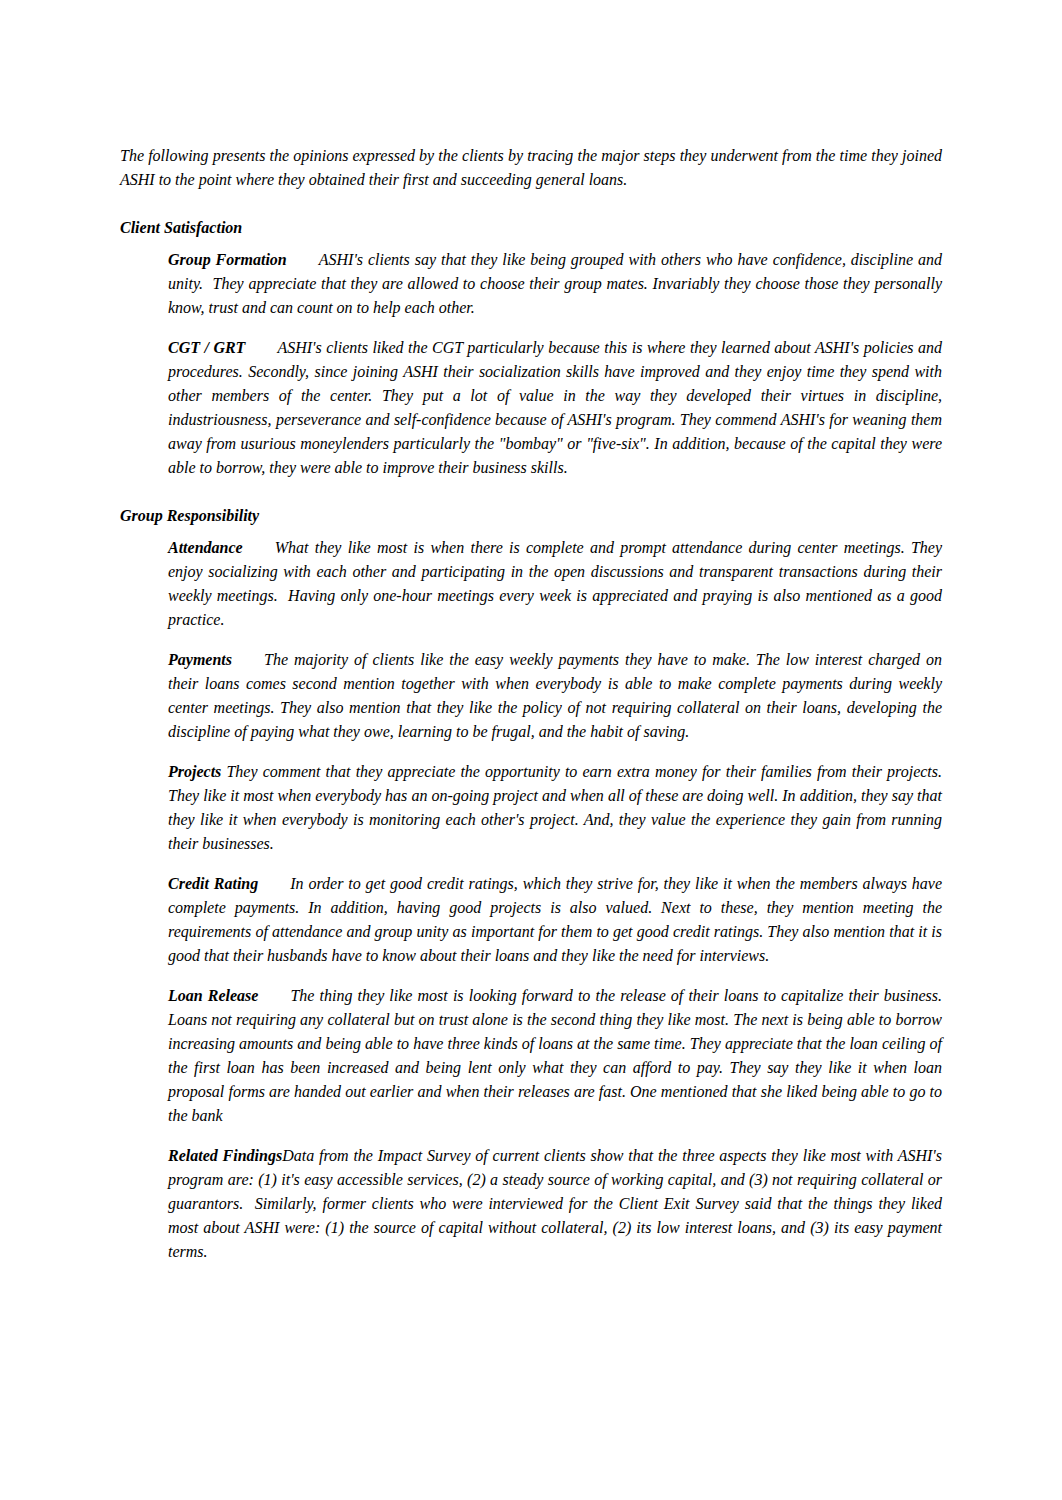The following presents the opinions expressed by the clients by tracing the major steps they underwent from the time they joined ASHI to the point where they obtained their first and succeeding general loans.
Client Satisfaction
Group Formation ASHI's clients say that they like being grouped with others who have confidence, discipline and unity. They appreciate that they are allowed to choose their group mates. Invariably they choose those they personally know, trust and can count on to help each other.
CGT / GRT ASHI's clients liked the CGT particularly because this is where they learned about ASHI's policies and procedures. Secondly, since joining ASHI their socialization skills have improved and they enjoy time they spend with other members of the center. They put a lot of value in the way they developed their virtues in discipline, industriousness, perseverance and self-confidence because of ASHI's program. They commend ASHI's for weaning them away from usurious moneylenders particularly the "bombay" or "five-six". In addition, because of the capital they were able to borrow, they were able to improve their business skills.
Group Responsibility
Attendance What they like most is when there is complete and prompt attendance during center meetings. They enjoy socializing with each other and participating in the open discussions and transparent transactions during their weekly meetings. Having only one-hour meetings every week is appreciated and praying is also mentioned as a good practice.
Payments The majority of clients like the easy weekly payments they have to make. The low interest charged on their loans comes second mention together with when everybody is able to make complete payments during weekly center meetings. They also mention that they like the policy of not requiring collateral on their loans, developing the discipline of paying what they owe, learning to be frugal, and the habit of saving.
Projects They comment that they appreciate the opportunity to earn extra money for their families from their projects. They like it most when everybody has an on-going project and when all of these are doing well. In addition, they say that they like it when everybody is monitoring each other's project. And, they value the experience they gain from running their businesses.
Credit Rating In order to get good credit ratings, which they strive for, they like it when the members always have complete payments. In addition, having good projects is also valued. Next to these, they mention meeting the requirements of attendance and group unity as important for them to get good credit ratings. They also mention that it is good that their husbands have to know about their loans and they like the need for interviews.
Loan Release The thing they like most is looking forward to the release of their loans to capitalize their business. Loans not requiring any collateral but on trust alone is the second thing they like most. The next is being able to borrow increasing amounts and being able to have three kinds of loans at the same time. They appreciate that the loan ceiling of the first loan has been increased and being lent only what they can afford to pay. They say they like it when loan proposal forms are handed out earlier and when their releases are fast. One mentioned that she liked being able to go to the bank
Related Findings Data from the Impact Survey of current clients show that the three aspects they like most with ASHI's program are: (1) it's easy accessible services, (2) a steady source of working capital, and (3) not requiring collateral or guarantors. Similarly, former clients who were interviewed for the Client Exit Survey said that the things they liked most about ASHI were: (1) the source of capital without collateral, (2) its low interest loans, and (3) its easy payment terms.